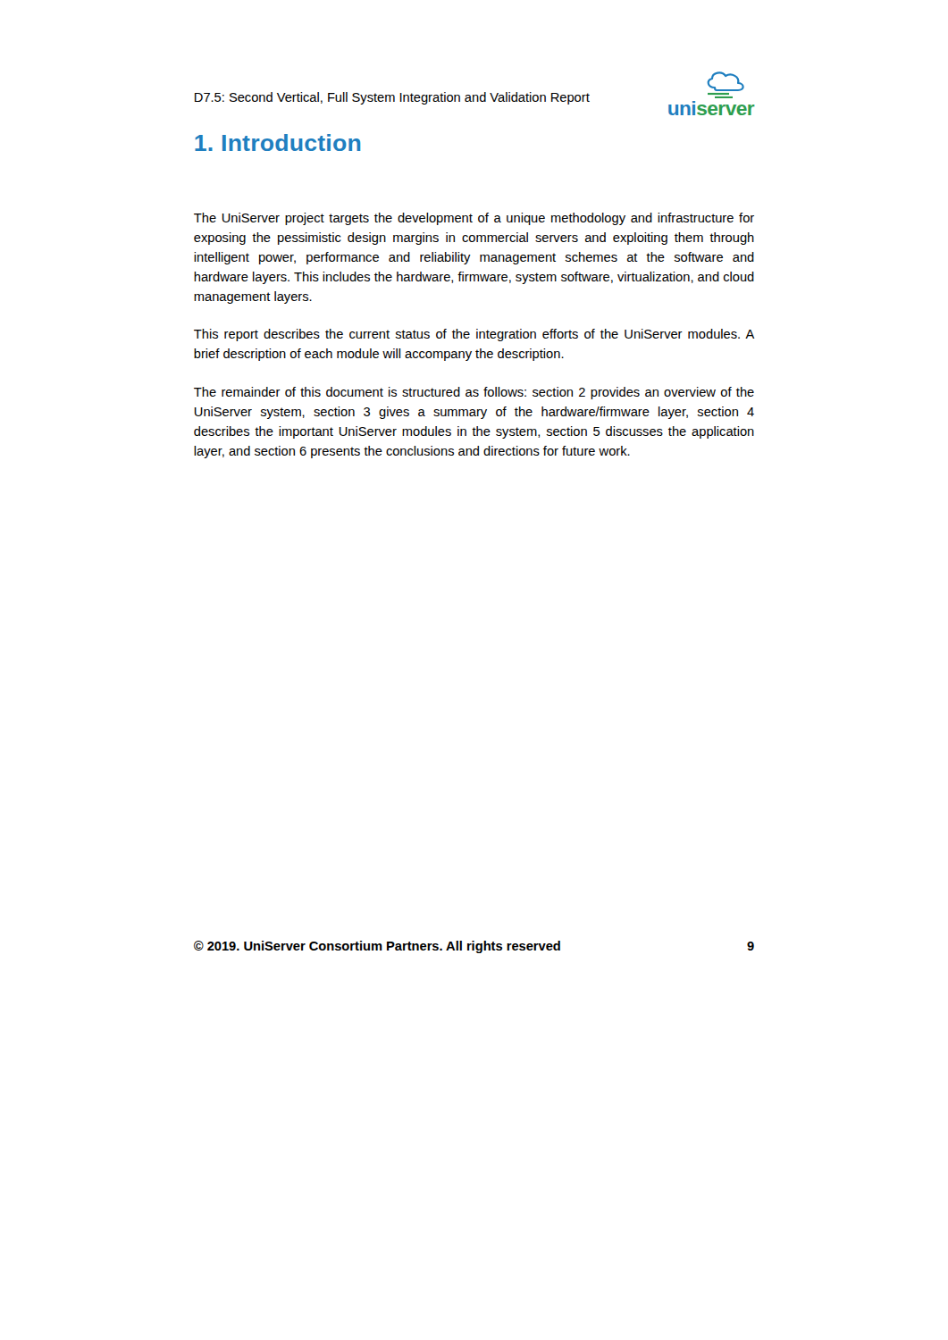D7.5: Second Vertical, Full System Integration and Validation Report
uniserver
1. Introduction
The UniServer project targets the development of a unique methodology and infrastructure for exposing the pessimistic design margins in commercial servers and exploiting them through intelligent power, performance and reliability management schemes at the software and hardware layers. This includes the hardware, firmware, system software, virtualization, and cloud management layers.
This report describes the current status of the integration efforts of the UniServer modules. A brief description of each module will accompany the description.
The remainder of this document is structured as follows: section 2 provides an overview of the UniServer system, section 3 gives a summary of the hardware/firmware layer, section 4 describes the important UniServer modules in the system, section 5 discusses the application layer, and section 6 presents the conclusions and directions for future work.
© 2019. UniServer Consortium Partners. All rights reserved 9